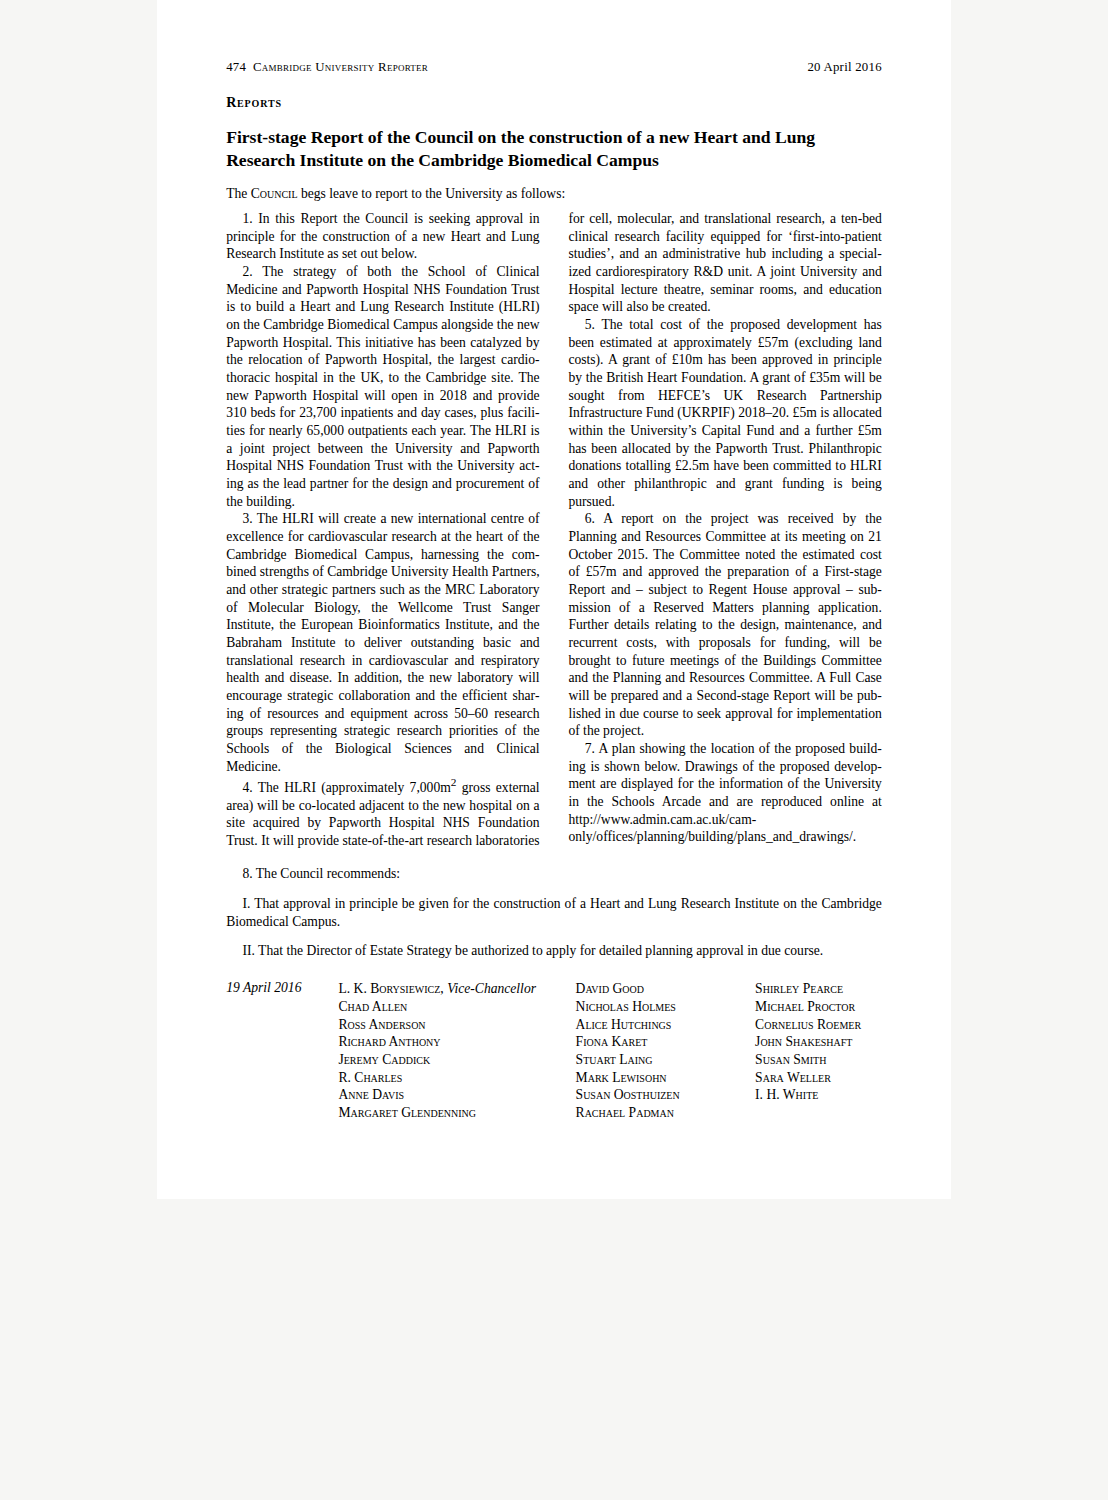474 Cambridge University Reporter
20 April 2016
Reports
First-stage Report of the Council on the construction of a new Heart and Lung Research Institute on the Cambridge Biomedical Campus
The Council begs leave to report to the University as follows:
1. In this Report the Council is seeking approval in principle for the construction of a new Heart and Lung Research Institute as set out below.
2. The strategy of both the School of Clinical Medicine and Papworth Hospital NHS Foundation Trust is to build a Heart and Lung Research Institute (HLRI) on the Cambridge Biomedical Campus alongside the new Papworth Hospital. This initiative has been catalyzed by the relocation of Papworth Hospital, the largest cardiothoracic hospital in the UK, to the Cambridge site. The new Papworth Hospital will open in 2018 and provide 310 beds for 23,700 inpatients and day cases, plus facilities for nearly 65,000 outpatients each year. The HLRI is a joint project between the University and Papworth Hospital NHS Foundation Trust with the University acting as the lead partner for the design and procurement of the building.
3. The HLRI will create a new international centre of excellence for cardiovascular research at the heart of the Cambridge Biomedical Campus, harnessing the combined strengths of Cambridge University Health Partners, and other strategic partners such as the MRC Laboratory of Molecular Biology, the Wellcome Trust Sanger Institute, the European Bioinformatics Institute, and the Babraham Institute to deliver outstanding basic and translational research in cardiovascular and respiratory health and disease. In addition, the new laboratory will encourage strategic collaboration and the efficient sharing of resources and equipment across 50–60 research groups representing strategic research priorities of the Schools of the Biological Sciences and Clinical Medicine.
4. The HLRI (approximately 7,000m2 gross external area) will be co-located adjacent to the new hospital on a site acquired by Papworth Hospital NHS Foundation Trust. It will provide state-of-the-art research laboratories for cell, molecular, and translational research, a ten-bed clinical research facility equipped for ‘first-into-patient studies’, and an administrative hub including a specialized cardiorespiratory R&D unit. A joint University and Hospital lecture theatre, seminar rooms, and education space will also be created.
5. The total cost of the proposed development has been estimated at approximately £57m (excluding land costs). A grant of £10m has been approved in principle by the British Heart Foundation. A grant of £35m will be sought from HEFCE’s UK Research Partnership Infrastructure Fund (UKRPIF) 2018–20. £5m is allocated within the University’s Capital Fund and a further £5m has been allocated by the Papworth Trust. Philanthropic donations totalling £2.5m have been committed to HLRI and other philanthropic and grant funding is being pursued.
6. A report on the project was received by the Planning and Resources Committee at its meeting on 21 October 2015. The Committee noted the estimated cost of £57m and approved the preparation of a First-stage Report and – subject to Regent House approval – submission of a Reserved Matters planning application. Further details relating to the design, maintenance, and recurrent costs, with proposals for funding, will be brought to future meetings of the Buildings Committee and the Planning and Resources Committee. A Full Case will be prepared and a Second-stage Report will be published in due course to seek approval for implementation of the project.
7. A plan showing the location of the proposed building is shown below. Drawings of the proposed development are displayed for the information of the University in the Schools Arcade and are reproduced online at http://www.admin.cam.ac.uk/cam-only/offices/planning/building/plans_and_drawings/.
8. The Council recommends:
I. That approval in principle be given for the construction of a Heart and Lung Research Institute on the Cambridge Biomedical Campus.
II. That the Director of Estate Strategy be authorized to apply for detailed planning approval in due course.
19 April 2016
L. K. Borysiewicz, Vice-Chancellor
Chad Allen
Ross Anderson
Richard Anthony
Jeremy Caddick
R. Charles
Anne Davis
Margaret Glendenning
David Good
Nicholas Holmes
Alice Hutchings
Fiona Karet
Stuart Laing
Mark Lewisohn
Susan Oosthuizen
Rachael Padman
Shirley Pearce
Michael Proctor
Cornelius Roemer
John Shakeshaft
Susan Smith
Sara Weller
I. H. White